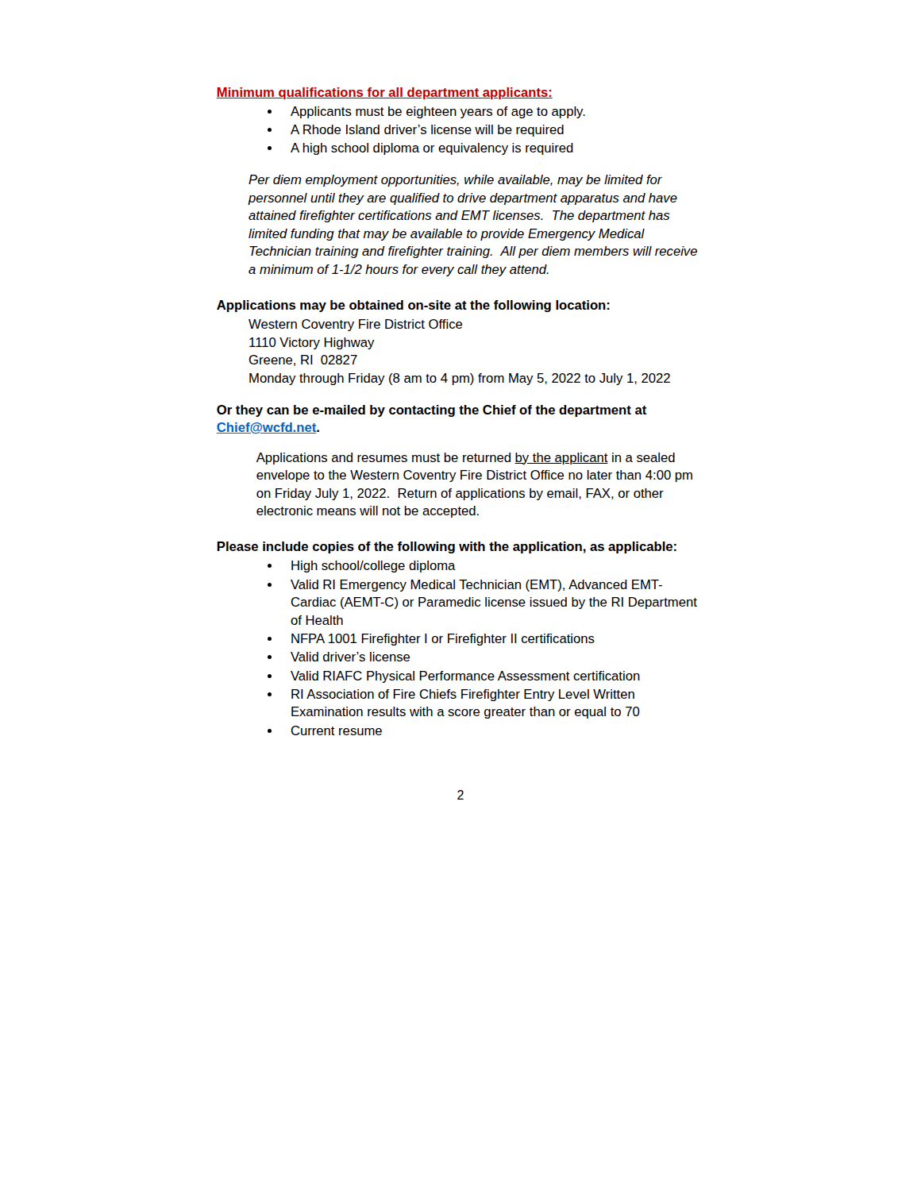Minimum qualifications for all department applicants:
Applicants must be eighteen years of age to apply.
A Rhode Island driver’s license will be required
A high school diploma or equivalency is required
Per diem employment opportunities, while available, may be limited for personnel until they are qualified to drive department apparatus and have attained firefighter certifications and EMT licenses. The department has limited funding that may be available to provide Emergency Medical Technician training and firefighter training. All per diem members will receive a minimum of 1-1/2 hours for every call they attend.
Applications may be obtained on-site at the following location:
Western Coventry Fire District Office
1110 Victory Highway
Greene, RI 02827
Monday through Friday (8 am to 4 pm) from May 5, 2022 to July 1, 2022
Or they can be e-mailed by contacting the Chief of the department at Chief@wcfd.net.
Applications and resumes must be returned by the applicant in a sealed envelope to the Western Coventry Fire District Office no later than 4:00 pm on Friday July 1, 2022. Return of applications by email, FAX, or other electronic means will not be accepted.
Please include copies of the following with the application, as applicable:
High school/college diploma
Valid RI Emergency Medical Technician (EMT), Advanced EMT-Cardiac (AEMT-C) or Paramedic license issued by the RI Department of Health
NFPA 1001 Firefighter I or Firefighter II certifications
Valid driver’s license
Valid RIAFC Physical Performance Assessment certification
RI Association of Fire Chiefs Firefighter Entry Level Written Examination results with a score greater than or equal to 70
Current resume
2